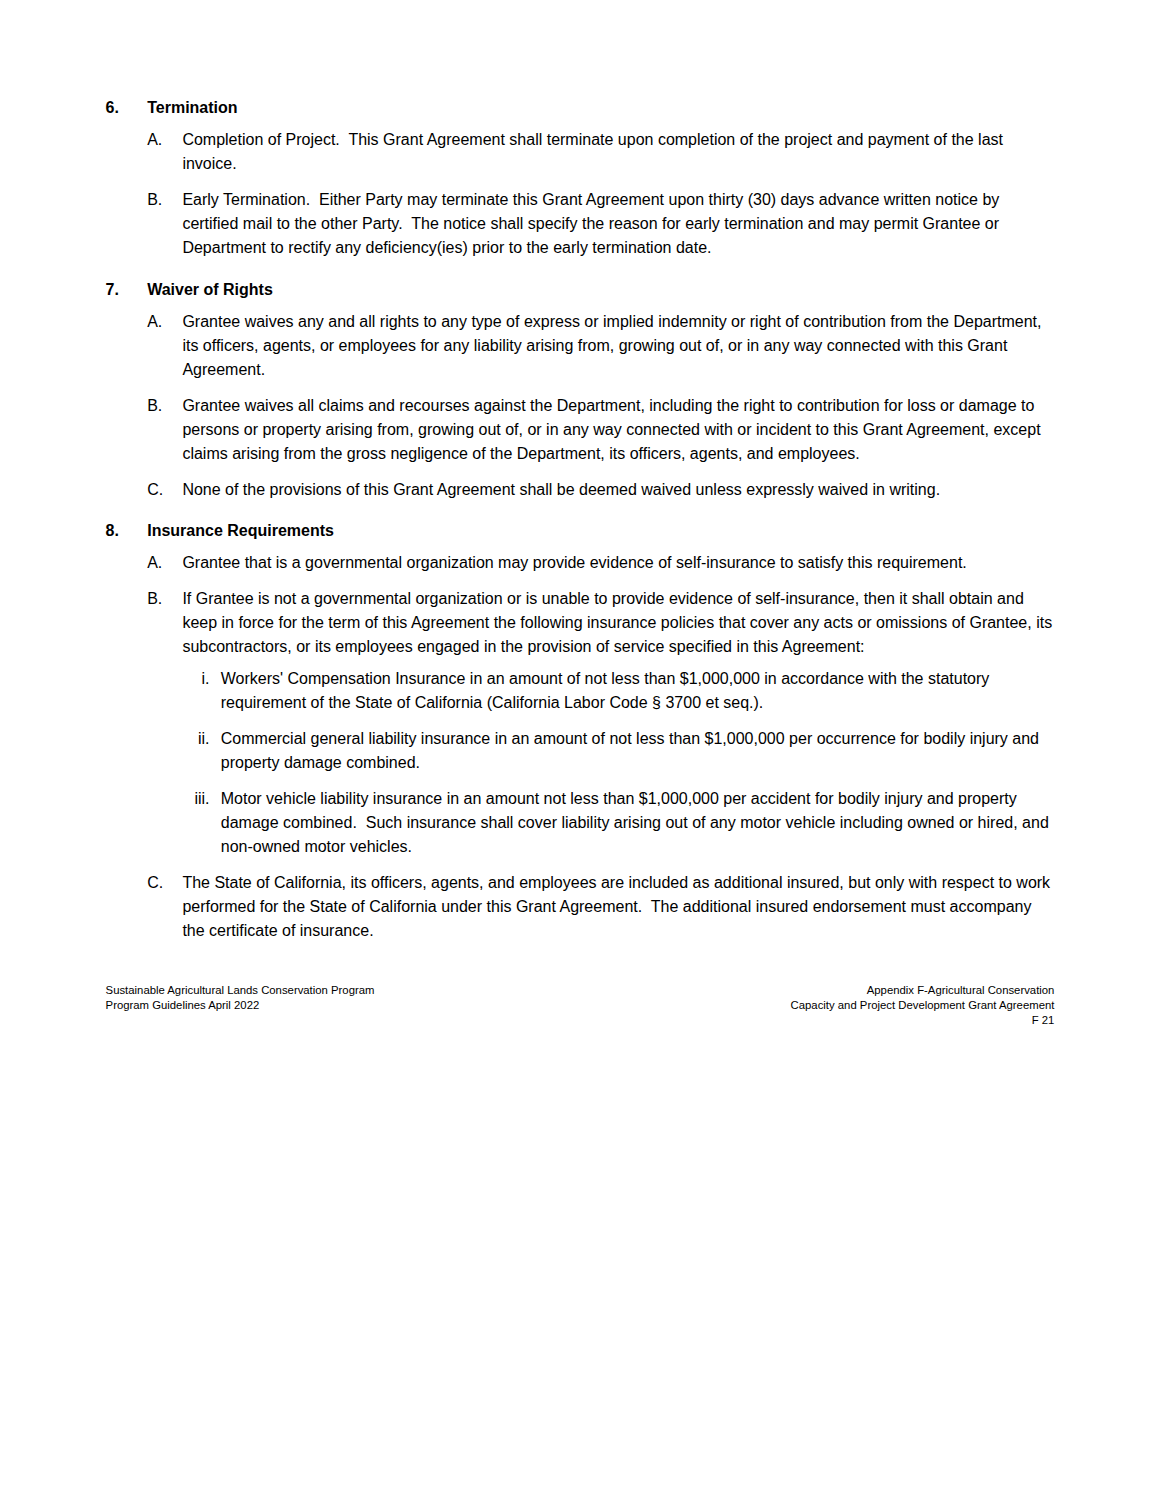6. Termination
A. Completion of Project. This Grant Agreement shall terminate upon completion of the project and payment of the last invoice.
B. Early Termination. Either Party may terminate this Grant Agreement upon thirty (30) days advance written notice by certified mail to the other Party. The notice shall specify the reason for early termination and may permit Grantee or Department to rectify any deficiency(ies) prior to the early termination date.
7. Waiver of Rights
A. Grantee waives any and all rights to any type of express or implied indemnity or right of contribution from the Department, its officers, agents, or employees for any liability arising from, growing out of, or in any way connected with this Grant Agreement.
B. Grantee waives all claims and recourses against the Department, including the right to contribution for loss or damage to persons or property arising from, growing out of, or in any way connected with or incident to this Grant Agreement, except claims arising from the gross negligence of the Department, its officers, agents, and employees.
C. None of the provisions of this Grant Agreement shall be deemed waived unless expressly waived in writing.
8. Insurance Requirements
A. Grantee that is a governmental organization may provide evidence of self-insurance to satisfy this requirement.
B. If Grantee is not a governmental organization or is unable to provide evidence of self-insurance, then it shall obtain and keep in force for the term of this Agreement the following insurance policies that cover any acts or omissions of Grantee, its subcontractors, or its employees engaged in the provision of service specified in this Agreement:
i. Workers' Compensation Insurance in an amount of not less than $1,000,000 in accordance with the statutory requirement of the State of California (California Labor Code § 3700 et seq.).
ii. Commercial general liability insurance in an amount of not less than $1,000,000 per occurrence for bodily injury and property damage combined.
iii. Motor vehicle liability insurance in an amount not less than $1,000,000 per accident for bodily injury and property damage combined. Such insurance shall cover liability arising out of any motor vehicle including owned or hired, and non-owned motor vehicles.
C. The State of California, its officers, agents, and employees are included as additional insured, but only with respect to work performed for the State of California under this Grant Agreement. The additional insured endorsement must accompany the certificate of insurance.
Sustainable Agricultural Lands Conservation Program
Program Guidelines April 2022
Appendix F-Agricultural Conservation
Capacity and Project Development Grant Agreement
F 21